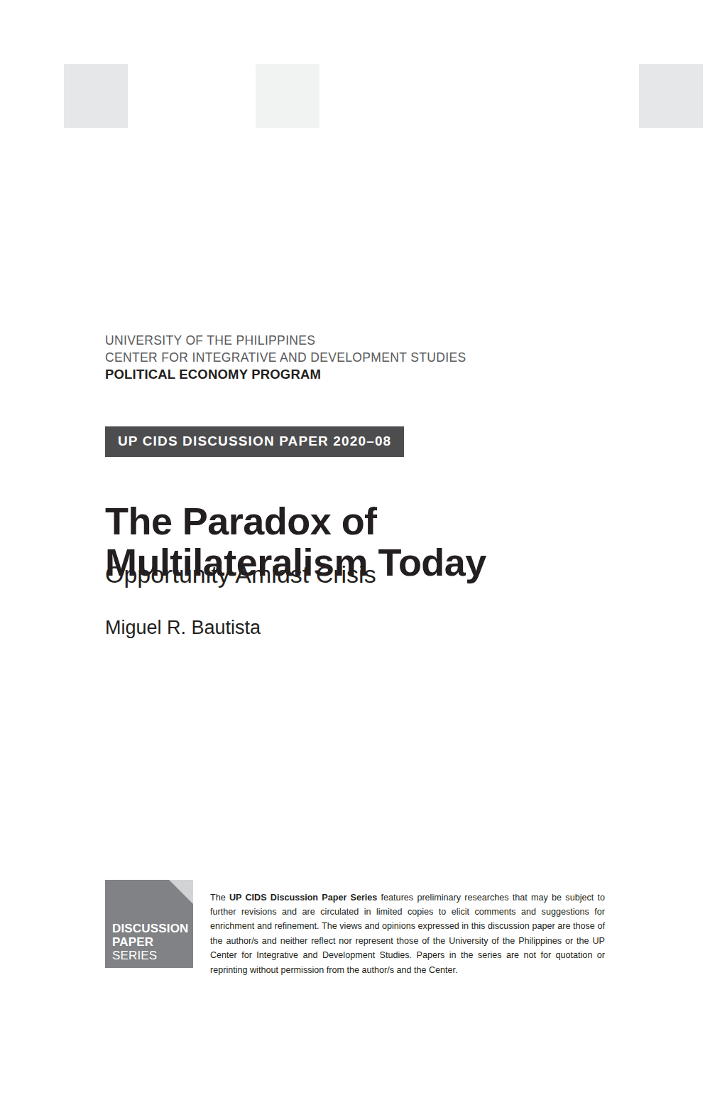UNIVERSITY OF THE PHILIPPINES
CENTER FOR INTEGRATIVE AND DEVELOPMENT STUDIES
POLITICAL ECONOMY PROGRAM
UP CIDS DISCUSSION PAPER 2020–08
The Paradox of
Multilateralism Today
Opportunity Amidst Crisis
Miguel R. Bautista
DISCUSSION
PAPER
SERIES
The UP CIDS Discussion Paper Series features preliminary researches that may be subject to further revisions and are circulated in limited copies to elicit comments and suggestions for enrichment and refinement. The views and opinions expressed in this discussion paper are those of the author/s and neither reflect nor represent those of the University of the Philippines or the UP Center for Integrative and Development Studies. Papers in the series are not for quotation or reprinting without permission from the author/s and the Center.